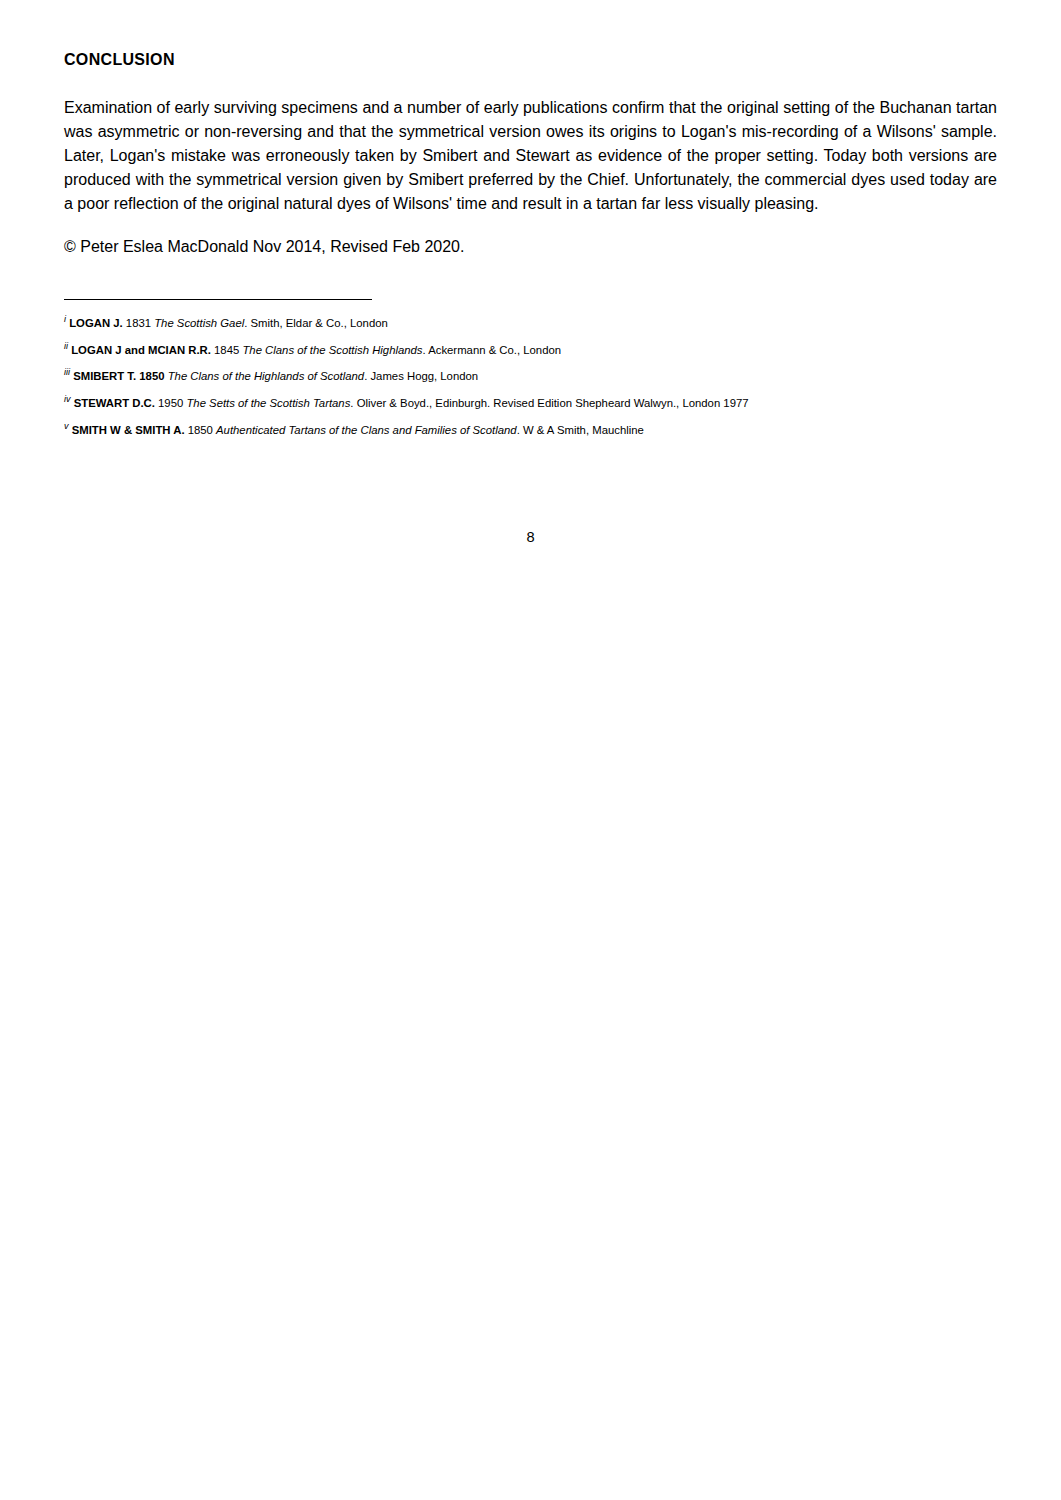CONCLUSION
Examination of early surviving specimens and a number of early publications confirm that the original setting of the Buchanan tartan was asymmetric or non-reversing and that the symmetrical version owes its origins to Logan's mis-recording of a Wilsons' sample. Later, Logan's mistake was erroneously taken by Smibert and Stewart as evidence of the proper setting. Today both versions are produced with the symmetrical version given by Smibert preferred by the Chief. Unfortunately, the commercial dyes used today are a poor reflection of the original natural dyes of Wilsons' time and result in a tartan far less visually pleasing.
© Peter Eslea MacDonald Nov 2014, Revised Feb 2020.
iLOGAN J. 1831 The Scottish Gael. Smith, Eldar & Co., London
ii LOGAN J and MCIAN R.R. 1845 The Clans of the Scottish Highlands. Ackermann & Co., London
iii SMIBERT T. 1850 The Clans of the Highlands of Scotland. James Hogg, London
iv STEWART D.C. 1950 The Setts of the Scottish Tartans. Oliver & Boyd., Edinburgh. Revised Edition Shepheard Walwyn., London 1977
vSMITH W & SMITH A. 1850 Authenticated Tartans of the Clans and Families of Scotland. W & A Smith, Mauchline
8